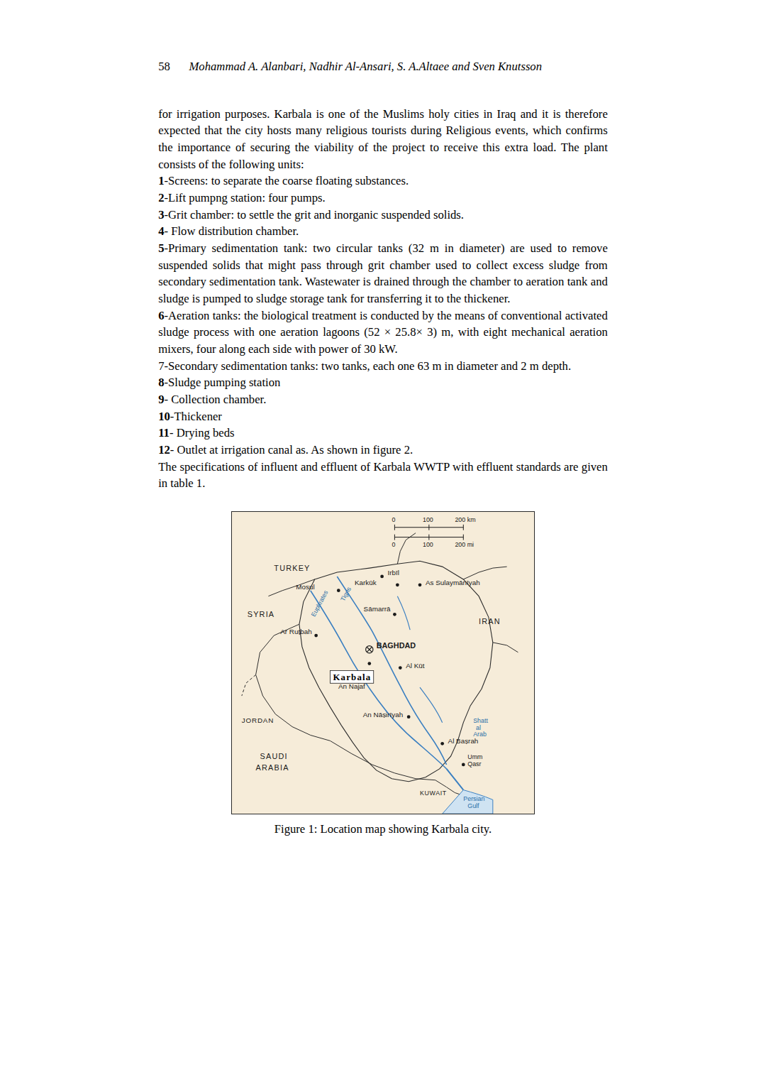58 Mohammad A. Alanbari, Nadhir Al-Ansari, S. A.Altaee and Sven Knutsson
for irrigation purposes. Karbala is one of the Muslims holy cities in Iraq and it is therefore expected that the city hosts many religious tourists during Religious events, which confirms the importance of securing the viability of the project to receive this extra load. The plant consists of the following units:
1-Screens: to separate the coarse floating substances.
2-Lift pumpng station: four pumps.
3-Grit chamber: to settle the grit and inorganic suspended solids.
4- Flow distribution chamber.
5-Primary sedimentation tank: two circular tanks (32 m in diameter) are used to remove suspended solids that might pass through grit chamber used to collect excess sludge from secondary sedimentation tank. Wastewater is drained through the chamber to aeration tank and sludge is pumped to sludge storage tank for transferring it to the thickener.
6-Aeration tanks: the biological treatment is conducted by the means of conventional activated sludge process with one aeration lagoons (52 × 25.8× 3) m, with eight mechanical aeration mixers, four along each side with power of 30 kW.
7-Secondary sedimentation tanks: two tanks, each one 63 m in diameter and 2 m depth.
8-Sludge pumping station
9- Collection chamber.
10-Thickener
11- Drying beds
12- Outlet at irrigation canal as. As shown in figure 2.
The specifications of influent and effluent of Karbala WWTP with effluent standards are given in table 1.
0 100 200 km 0 100 200 mi TURKEY SYRIA IRAN JORDAN SAUDI ARABIA KUWAIT Mosul Irbīl Karkūk As Sulaymānīyah Sāmarrā Ar Ruṭbah BAGHDAD Al Kūt An Najaf An Nāṣirīyah Al Baṣrah Umm Qasr Shatt al Arab Persian Gulf Euphrates Tigris Karbala
Figure 1: Location map showing Karbala city.